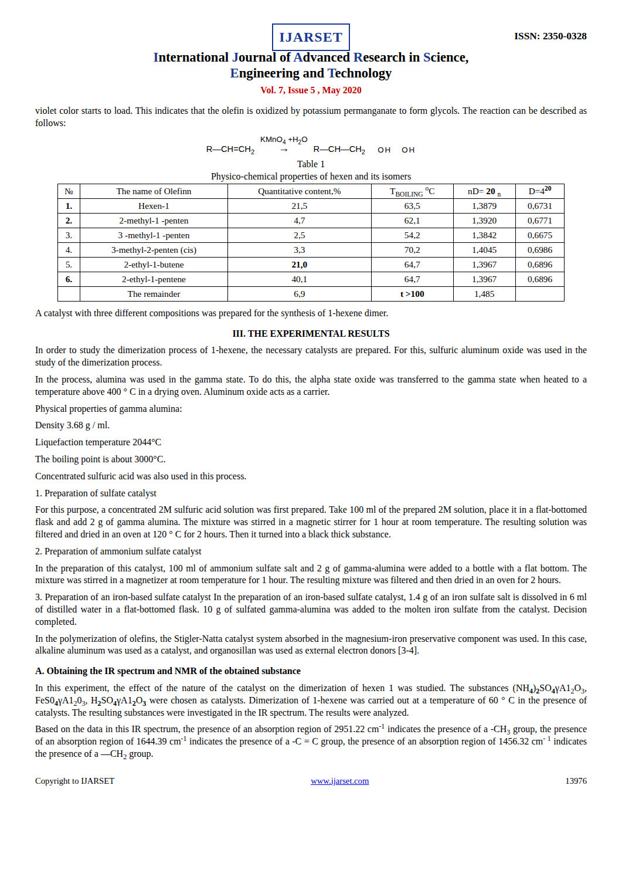IJARSET
ISSN: 2350-0328
International Journal of Advanced Research in Science,
Engineering and Technology
Vol. 7, Issue 5 , May 2020
violet color starts to load. This indicates that the olefin is oxidized by potassium permanganate to form glycols. The reaction can be described as follows:
R—CH=CH2 KMnO4 +H2O → R—CH—CH2 OH OH
Table 1
Physico-chemical properties of hexen and its isomers
| № | The name of Olefinn | Quantitative content,% | T BOILING o C | nD= 20 n | D=4 20 |
| --- | --- | --- | --- | --- | --- |
| 1. | Hexen-1 | 21,5 | 63,5 | 1,3879 | 0,6731 |
| 2. | 2-methyl-1 -penten | 4,7 | 62,1 | 1,3920 | 0,6771 |
| 3. | 3 -methyl-1 -penten | 2,5 | 54,2 | 1,3842 | 0,6675 |
| 4. | 3-methyl-2-penten (cis) | 3,3 | 70,2 | 1,4045 | 0,6986 |
| 5. | 2-ethyl-1-butene | 21,0 | 64,7 | 1,3967 | 0,6896 |
| 6. | 2-ethyl-1-pentene | 40,1 | 64,7 | 1,3967 | 0,6896 |
| | The remainder | 6,9 | t >100 | 1,485 | |
A catalyst with three different compositions was prepared for the synthesis of 1-hexene dimer.
III. THE EXPERIMENTAL RESULTS
In order to study the dimerization process of 1-hexene, the necessary catalysts are prepared. For this, sulfuric aluminum oxide was used in the study of the dimerization process.
In the process, alumina was used in the gamma state. To do this, the alpha state oxide was transferred to the gamma state when heated to a temperature above 400 ° C in a drying oven. Aluminum oxide acts as a carrier.
Physical properties of gamma alumina:
Density 3.68 g / ml.
Liquefaction temperature 2044°C
The boiling point is about 3000°C.
Concentrated sulfuric acid was also used in this process.
1. Preparation of sulfate catalyst
For this purpose, a concentrated 2M sulfuric acid solution was first prepared. Take 100 ml of the prepared 2M solution, place it in a flat-bottomed flask and add 2 g of gamma alumina. The mixture was stirred in a magnetic stirrer for 1 hour at room temperature. The resulting solution was filtered and dried in an oven at 120 ° C for 2 hours. Then it turned into a black thick substance.
2. Preparation of ammonium sulfate catalyst
In the preparation of this catalyst, 100 ml of ammonium sulfate salt and 2 g of gamma-alumina were added to a bottle with a flat bottom. The mixture was stirred in a magnetizer at room temperature for 1 hour. The resulting mixture was filtered and then dried in an oven for 2 hours.
3. Preparation of an iron-based sulfate catalyst In the preparation of an iron-based sulfate catalyst, 1.4 g of an iron sulfate salt is dissolved in 6 ml of distilled water in a flat-bottomed flask. 10 g of sulfated gamma-alumina was added to the molten iron sulfate from the catalyst. Decision completed.
In the polymerization of olefins, the Stigler-Natta catalyst system absorbed in the magnesium-iron preservative component was used. In this case, alkaline aluminum was used as a catalyst, and organosillan was used as external electron donors [3-4].
A. Obtaining the IR spectrum and NMR of the obtained substance
In this experiment, the effect of the nature of the catalyst on the dimerization of hexen 1 was studied. The substances (NH4)2SO4γA12O3, FeS04γA1203, H2SO4γA12O3 were chosen as catalysts. Dimerization of 1-hexene was carried out at a temperature of 60 ° C in the presence of catalysts. The resulting substances were investigated in the IR spectrum. The results were analyzed.
Based on the data in this IR spectrum, the presence of an absorption region of 2951.22 cm-1 indicates the presence of a -CH3 group, the presence of an absorption region of 1644.39 cm-1 indicates the presence of a -C = C group, the presence of an absorption region of 1456.32 cm- 1 indicates the presence of a —CH2 group.
Copyright to IJARSET www.ijarset.com 13976